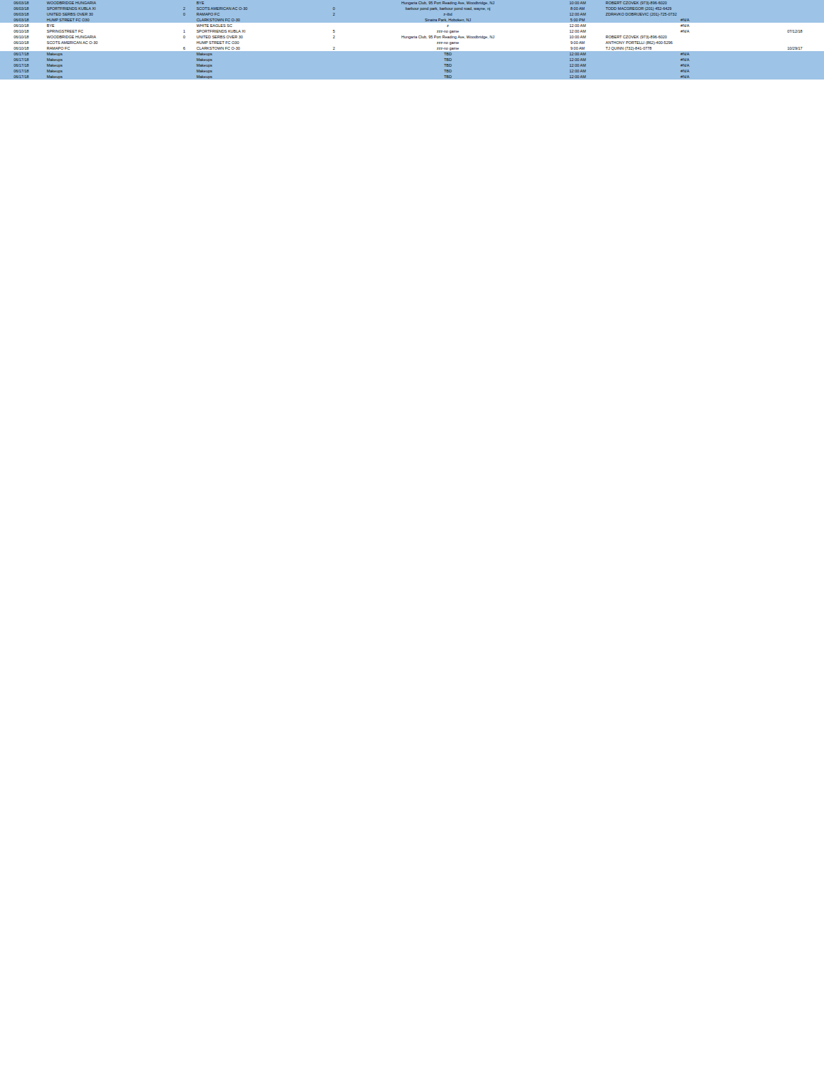| 06/03/18 | WOODBRIDGE HUNGARIA | | BYE | | Hungaria Club, 95 Port Reading Ave, Woodbridge, NJ | 10:00 AM | ROBERT CZOVEK (973)-896-6020 | |
| 06/03/18 | SPORTFRIENDS KUBLA XI | 2 | SCOTS AMERICAN AC O-30 | 0 | barbour pond park, barbour pond road, wayne, nj | 8:00 AM | TODD MACGREGOR (201) 452-6429 | |
| 06/03/18 | UNITED SERBS OVER 30 | 0 | RAMAPO FC | 2 | z-tbd | 12:00 AM | ZDRAVKO DOBRIJEVIC (201)-725-0732 | |
| 06/03/18 | HUMP STREET FC O30 | | CLARKSTOWN FC O-30 | | Sinatra Park, Hoboken, NJ | 5:00 PM | #N/A | |
| 06/10/18 | BYE | | WHITE EAGLES SC | | z | 12:00 AM | #N/A | |
| 06/10/18 | SPRINGSTREET FC | 1 | SPORTFRIENDS KUBLA XI | 5 | zzz-no game | 12:00 AM | #N/A | 07/12/18 |
| 06/10/18 | WOODBRIDGE HUNGARIA | 0 | UNITED SERBS OVER 30 | 2 | Hungaria Club, 95 Port Reading Ave, Woodbridge, NJ | 10:00 AM | ROBERT CZOVEK (973)-896-6020 | |
| 06/10/18 | SCOTS AMERICAN AC O-30 | | HUMP STREET FC O30 | | zzz-no game | 9:00 AM | ANTHONY PORTELLI (862)-400-5296 | |
| 06/10/18 | RAMAPO FC | 6 | CLARKSTOWN FC O-30 | 2 | zzz-no game | 9:00 AM | TJ QUINN (732)-841-0778 | 10/29/17 |
| 06/17/18 | Makeups | | Makeups | | TBD | 12:00 AM | #N/A | |
| 06/17/18 | Makeups | | Makeups | | TBD | 12:00 AM | #N/A | |
| 06/17/18 | Makeups | | Makeups | | TBD | 12:00 AM | #N/A | |
| 06/17/18 | Makeups | | Makeups | | TBD | 12:00 AM | #N/A | |
| 06/17/18 | Makeups | | Makeups | | TBD | 12:00 AM | #N/A | |